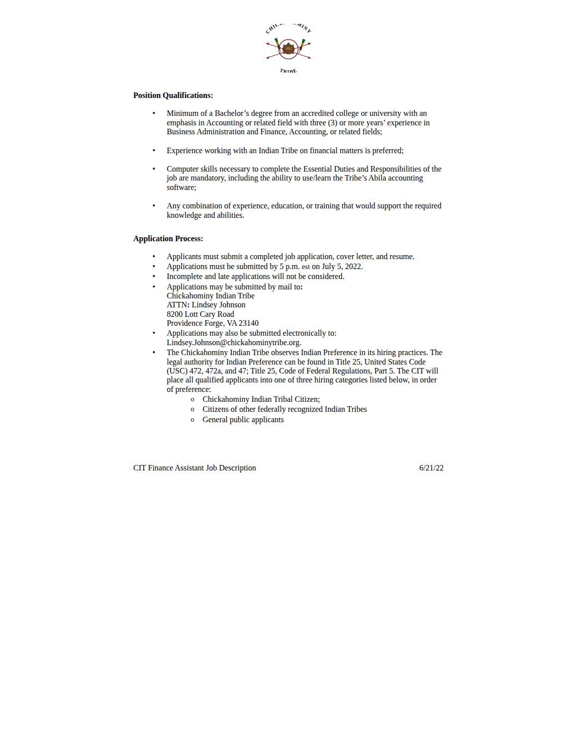CHICKAHOMINY TRIBE
Position Qualifications:
Minimum of a Bachelor’s degree from an accredited college or university with an emphasis in Accounting or related field with three (3) or more years’ experience in Business Administration and Finance, Accounting, or related fields;
Experience working with an Indian Tribe on financial matters is preferred;
Computer skills necessary to complete the Essential Duties and Responsibilities of the job are mandatory, including the ability to use/learn the Tribe’s Abila accounting software;
Any combination of experience, education, or training that would support the required knowledge and abilities.
Application Process:
Applicants must submit a completed job application, cover letter, and resume.
Applications must be submitted by 5 p.m. est on July 5, 2022.
Incomplete and late applications will not be considered.
Applications may be submitted by mail to:
Chickahominy Indian Tribe
ATTN: Lindsey Johnson
8200 Lott Cary Road
Providence Forge, VA 23140
Applications may also be submitted electronically to: Lindsey.Johnson@chickahominytribe.org.
The Chickahominy Indian Tribe observes Indian Preference in its hiring practices. The legal authority for Indian Preference can be found in Title 25, United States Code (USC) 472, 472a, and 47; Title 25, Code of Federal Regulations, Part 5. The CIT will place all qualified applicants into one of three hiring categories listed below, in order of preference:
Chickahominy Indian Tribal Citizen;
Citizens of other federally recognized Indian Tribes
General public applicants
CIT Finance Assistant Job Description 6/21/22